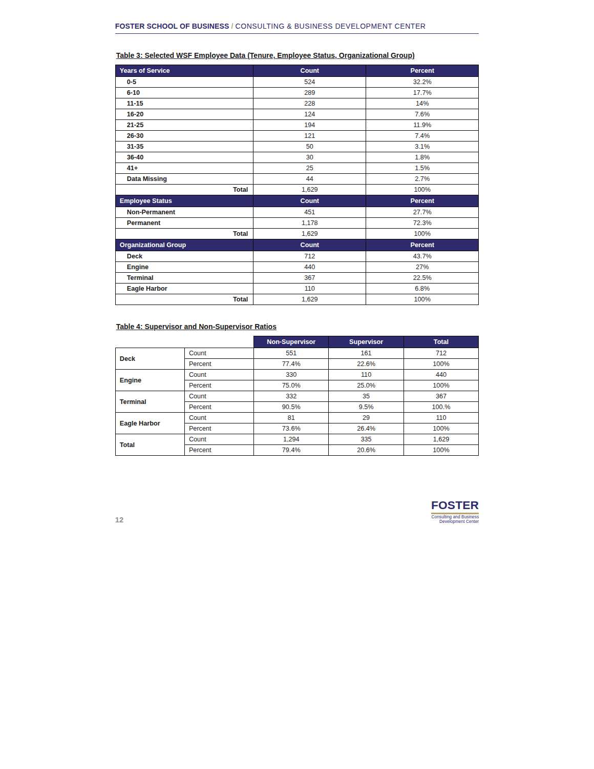FOSTER SCHOOL OF BUSINESS/CONSULTING & BUSINESS DEVELOPMENT CENTER
Table 3: Selected WSF Employee Data (Tenure, Employee Status, Organizational Group)
| Years of Service | Count | Percent |
| --- | --- | --- |
| 0-5 | 524 | 32.2% |
| 6-10 | 289 | 17.7% |
| 11-15 | 228 | 14% |
| 16-20 | 124 | 7.6% |
| 21-25 | 194 | 11.9% |
| 26-30 | 121 | 7.4% |
| 31-35 | 50 | 3.1% |
| 36-40 | 30 | 1.8% |
| 41+ | 25 | 1.5% |
| Data Missing | 44 | 2.7% |
| Total | 1,629 | 100% |
| Employee Status | Count | Percent |
| Non-Permanent | 451 | 27.7% |
| Permanent | 1,178 | 72.3% |
| Total | 1,629 | 100% |
| Organizational Group | Count | Percent |
| Deck | 712 | 43.7% |
| Engine | 440 | 27% |
| Terminal | 367 | 22.5% |
| Eagle Harbor | 110 | 6.8% |
| Total | 1,629 | 100% |
Table 4: Supervisor and Non-Supervisor Ratios
| | Non-Supervisor | Supervisor | Total |
| --- | --- | --- | --- |
| Deck | Count | 551 | 161 | 712 |
| Percent | 77.4% | 22.6% | 100% |
| Engine | Count | 330 | 110 | 440 |
| Percent | 75.0% | 25.0% | 100% |
| Terminal | Count | 332 | 35 | 367 |
| Percent | 90.5% | 9.5% | 100.% |
| Eagle Harbor | Count | 81 | 29 | 110 |
| Percent | 73.6% | 26.4% | 100% |
| Total | Count | 1,294 | 335 | 1,629 |
| Percent | 79.4% | 20.6% | 100% |
12
FOSTER
Consulting and Business
Development Center